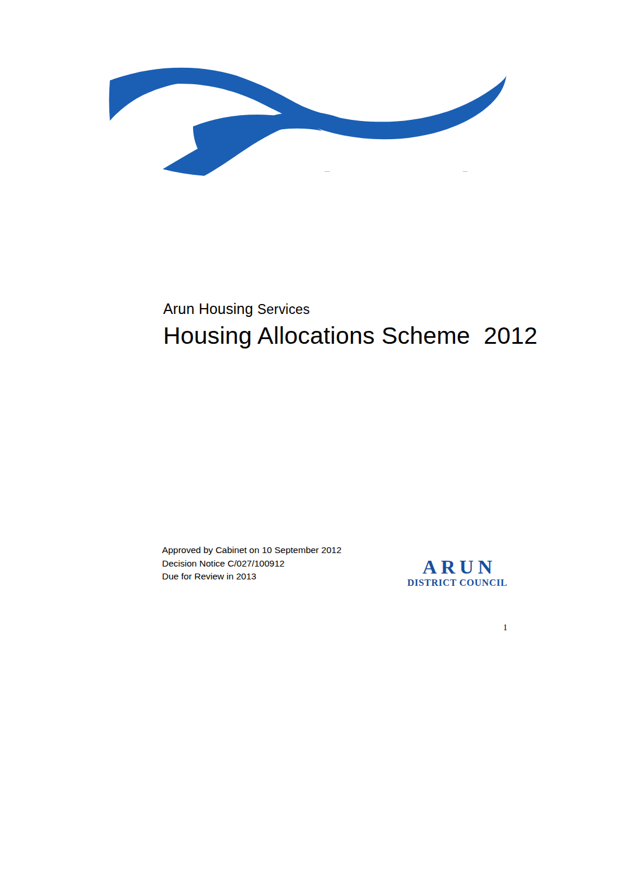Arun Housing Services
Housing Allocations Scheme 2012
Approved by Cabinet on 10 September 2012
Decision Notice C/027/100912
Due for Review in 2013
ARUN DISTRICT COUNCIL
1